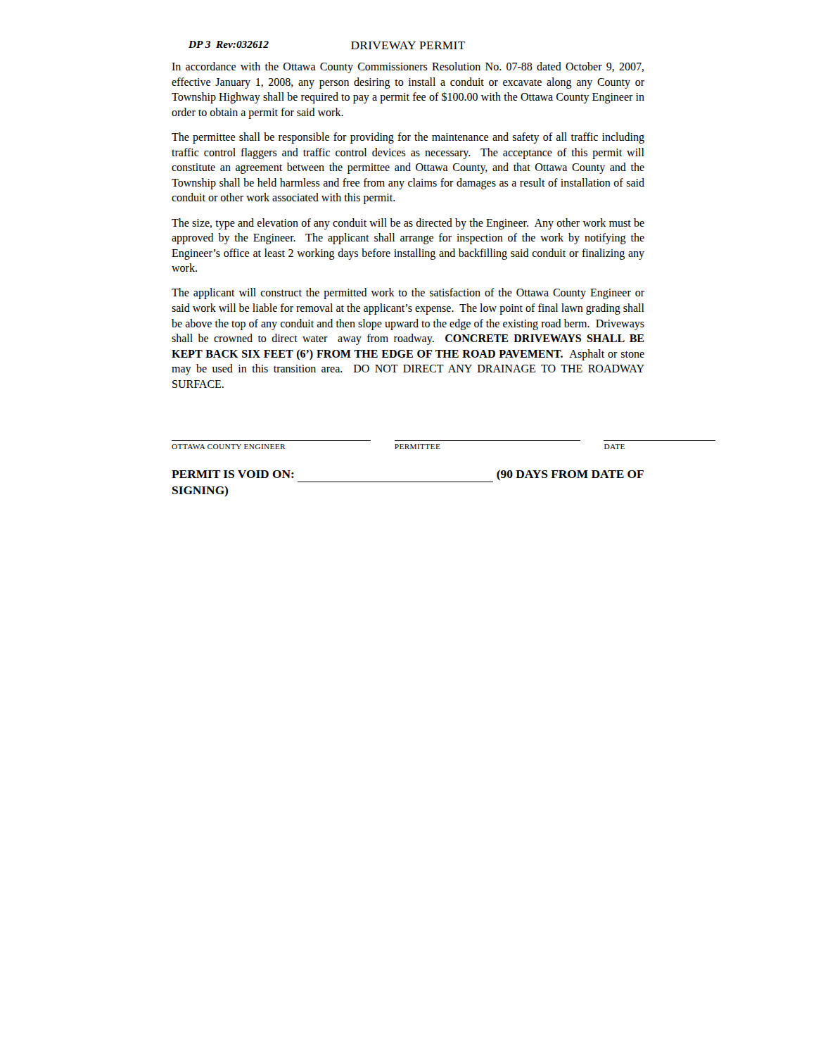DP 3 Rev:032612
DRIVEWAY PERMIT
In accordance with the Ottawa County Commissioners Resolution No. 07-88 dated October 9, 2007, effective January 1, 2008, any person desiring to install a conduit or excavate along any County or Township Highway shall be required to pay a permit fee of $100.00 with the Ottawa County Engineer in order to obtain a permit for said work.
The permittee shall be responsible for providing for the maintenance and safety of all traffic including traffic control flaggers and traffic control devices as necessary. The acceptance of this permit will constitute an agreement between the permittee and Ottawa County, and that Ottawa County and the Township shall be held harmless and free from any claims for damages as a result of installation of said conduit or other work associated with this permit.
The size, type and elevation of any conduit will be as directed by the Engineer. Any other work must be approved by the Engineer. The applicant shall arrange for inspection of the work by notifying the Engineer’s office at least 2 working days before installing and backfilling said conduit or finalizing any work.
The applicant will construct the permitted work to the satisfaction of the Ottawa County Engineer or said work will be liable for removal at the applicant’s expense. The low point of final lawn grading shall be above the top of any conduit and then slope upward to the edge of the existing road berm. Driveways shall be crowned to direct water away from roadway. CONCRETE DRIVEWAYS SHALL BE KEPT BACK SIX FEET (6’) FROM THE EDGE OF THE ROAD PAVEMENT. Asphalt or stone may be used in this transition area. DO NOT DIRECT ANY DRAINAGE TO THE ROADWAY SURFACE.
OTTAWA COUNTY ENGINEER
PERMITTEE
DATE
PERMIT IS VOID ON: (90 DAYS FROM DATE OF SIGNING)